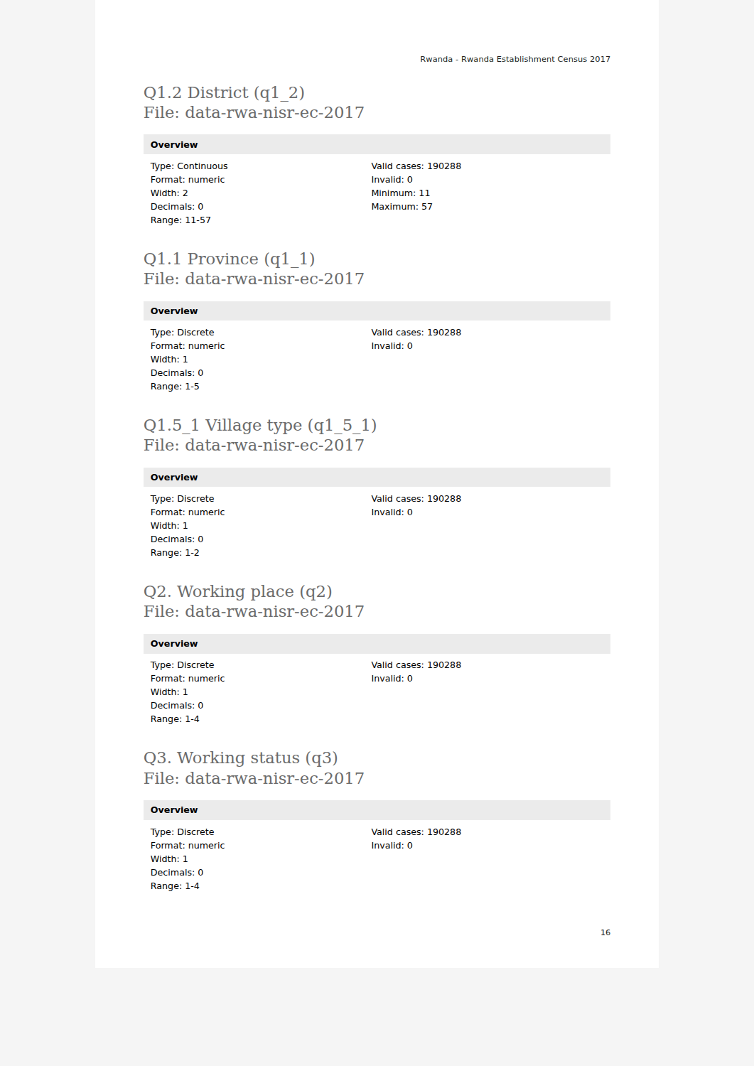Rwanda - Rwanda Establishment Census 2017
Q1.2 District (q1_2)
File: data-rwa-nisr-ec-2017
Overview
Type: Continuous
Format: numeric
Width: 2
Decimals: 0
Range: 11-57
Valid cases: 190288
Invalid: 0
Minimum: 11
Maximum: 57
Q1.1 Province (q1_1)
File: data-rwa-nisr-ec-2017
Overview
Type: Discrete
Format: numeric
Width: 1
Decimals: 0
Range: 1-5
Valid cases: 190288
Invalid: 0
Q1.5_1 Village type (q1_5_1)
File: data-rwa-nisr-ec-2017
Overview
Type: Discrete
Format: numeric
Width: 1
Decimals: 0
Range: 1-2
Valid cases: 190288
Invalid: 0
Q2. Working place (q2)
File: data-rwa-nisr-ec-2017
Overview
Type: Discrete
Format: numeric
Width: 1
Decimals: 0
Range: 1-4
Valid cases: 190288
Invalid: 0
Q3. Working status (q3)
File: data-rwa-nisr-ec-2017
Overview
Type: Discrete
Format: numeric
Width: 1
Decimals: 0
Range: 1-4
Valid cases: 190288
Invalid: 0
16